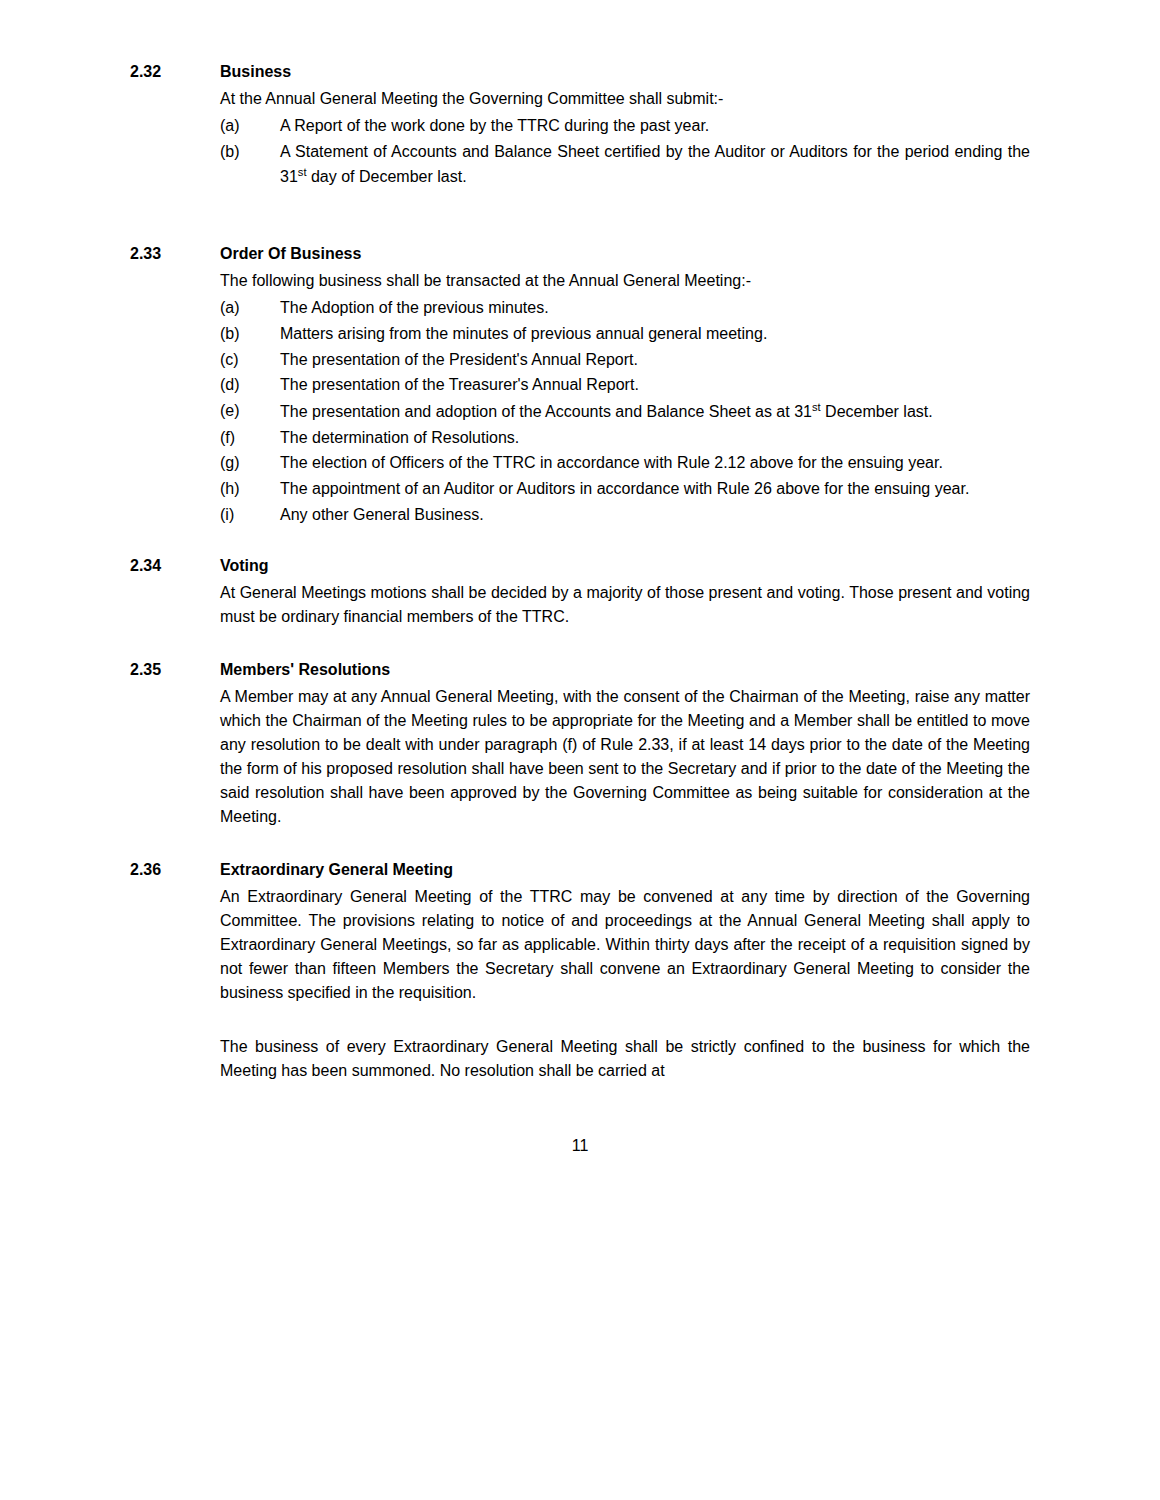2.32
Business
At the Annual General Meeting the Governing Committee shall submit:-
(a) A Report of the work done by the TTRC during the past year.
(b) A Statement of Accounts and Balance Sheet certified by the Auditor or Auditors for the period ending the 31st day of December last.
2.33
Order Of Business
The following business shall be transacted at the Annual General Meeting:-
(a) The Adoption of the previous minutes.
(b) Matters arising from the minutes of previous annual general meeting.
(c) The presentation of the President's Annual Report.
(d) The presentation of the Treasurer's Annual Report.
(e) The presentation and adoption of the Accounts and Balance Sheet as at 31st December last.
(f) The determination of Resolutions.
(g) The election of Officers of the TTRC in accordance with Rule 2.12 above for the ensuing year.
(h) The appointment of an Auditor or Auditors in accordance with Rule 26 above for the ensuing year.
(i) Any other General Business.
2.34
Voting
At General Meetings motions shall be decided by a majority of those present and voting. Those present and voting must be ordinary financial members of the TTRC.
2.35
Members' Resolutions
A Member may at any Annual General Meeting, with the consent of the Chairman of the Meeting, raise any matter which the Chairman of the Meeting rules to be appropriate for the Meeting and a Member shall be entitled to move any resolution to be dealt with under paragraph (f) of Rule 2.33, if at least 14 days prior to the date of the Meeting the form of his proposed resolution shall have been sent to the Secretary and if prior to the date of the Meeting the said resolution shall have been approved by the Governing Committee as being suitable for consideration at the Meeting.
2.36
Extraordinary General Meeting
An Extraordinary General Meeting of the TTRC may be convened at any time by direction of the Governing Committee. The provisions relating to notice of and proceedings at the Annual General Meeting shall apply to Extraordinary General Meetings, so far as applicable. Within thirty days after the receipt of a requisition signed by not fewer than fifteen Members the Secretary shall convene an Extraordinary General Meeting to consider the business specified in the requisition.
The business of every Extraordinary General Meeting shall be strictly confined to the business for which the Meeting has been summoned. No resolution shall be carried at
11